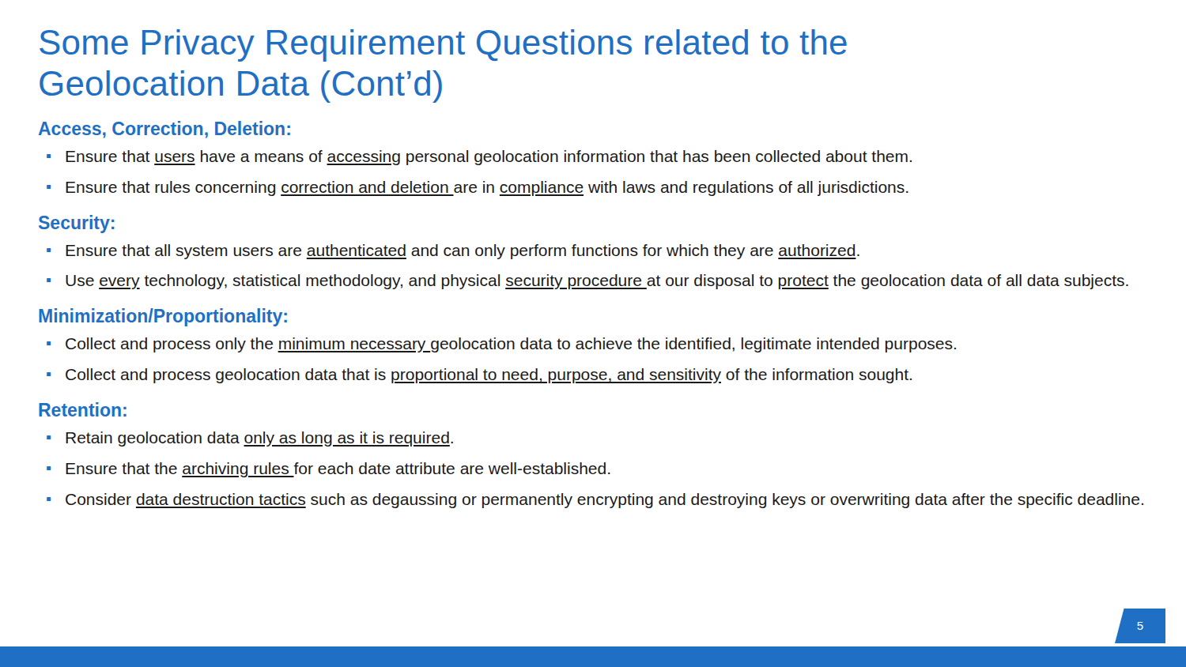Some Privacy Requirement Questions related to the
Geolocation Data (Cont’d)
Access, Correction, Deletion:
Ensure that users have a means of accessing personal geolocation information that has been collected about them.
Ensure that rules concerning correction and deletion are in compliance with laws and regulations of all jurisdictions.
Security:
Ensure that all system users are authenticated and can only perform functions for which they are authorized.
Use every technology, statistical methodology, and physical security procedure at our disposal to protect the geolocation data of all data subjects.
Minimization/Proportionality:
Collect and process only the minimum necessary geolocation data to achieve the identified, legitimate intended purposes.
Collect and process geolocation data that is proportional to need, purpose, and sensitivity of the information sought.
Retention:
Retain geolocation data only as long as it is required.
Ensure that the archiving rules for each date attribute are well-established.
Consider data destruction tactics such as degaussing or permanently encrypting and destroying keys or overwriting data after the specific deadline.
5